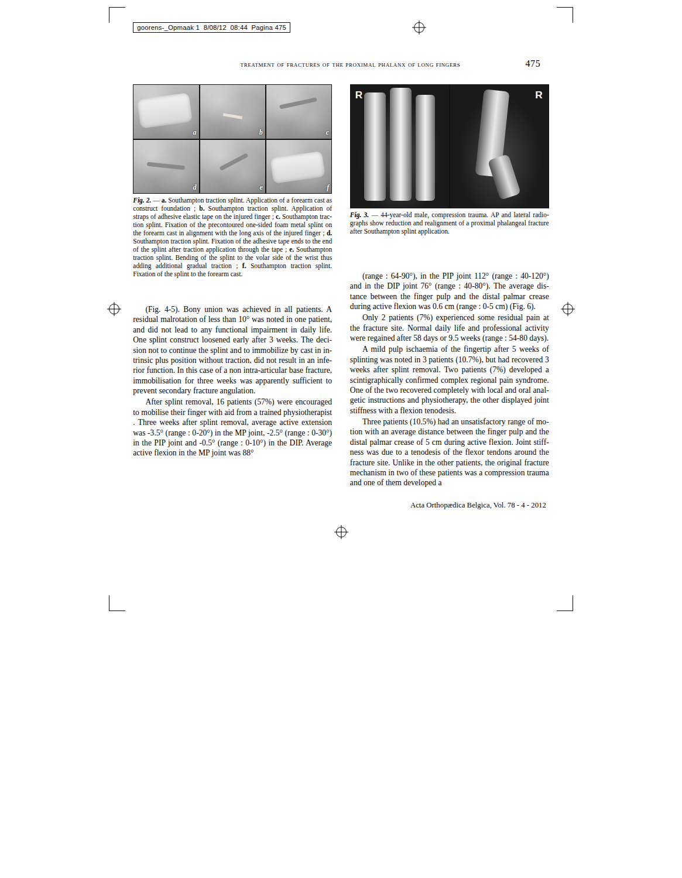goorens-_Opmaak 1 8/08/12 08:44 Pagina 475
treatment of fractures of the proximal phalanx of long fingers
475
a
b
c
d
e
f
Fig. 2. — a. Southampton traction splint. Application of a forearm cast as construct foundation ; b. Southampton traction splint. Application of straps of adhesive elastic tape on the injured finger ; c. Southampton traction splint. Fixation of the precontoured one-sided foam metal splint on the forearm cast in alignment with the long axis of the injured finger ; d. Southampton traction splint. Fixation of the adhesive tape ends to the end of the splint after traction application through the tape ; e. Southampton traction splint. Bending of the splint to the volar side of the wrist thus adding additional gradual traction ; f. Southampton traction splint. Fixation of the splint to the forearm cast.
(Fig. 4-5). Bony union was achieved in all patients. A residual malrotation of less than 10° was noted in one patient, and did not lead to any functional impairment in daily life. One splint construct loosened early after 3 weeks. The decision not to continue the splint and to immobilize by cast in intrinsic plus position without traction, did not result in an inferior function. In this case of a non intra-articular base fracture, immobilisation for three weeks was apparently sufficient to prevent secondary fracture angulation.
After splint removal, 16 patients (57%) were encouraged to mobilise their finger with aid from a trained physiotherapist . Three weeks after splint removal, average active extension was -3.5° (range : 0-20°) in the MP joint, -2.5° (range : 0-30°) in the PIP joint and -0.5° (range : 0-10°) in the DIP. Average active flexion in the MP joint was 88°
R
R
Fig. 3. — 44-year-old male, compression trauma. AP and lateral radiographs show reduction and realignment of a proximal phalangeal fracture after Southampton splint application.
(range : 64-90°), in the PIP joint 112° (range : 40-120°) and in the DIP joint 76° (range : 40-80°). The average distance between the finger pulp and the distal palmar crease during active flexion was 0.6 cm (range : 0-5 cm) (Fig. 6).
Only 2 patients (7%) experienced some residual pain at the fracture site. Normal daily life and professional activity were regained after 58 days or 9.5 weeks (range : 54-80 days).
A mild pulp ischaemia of the fingertip after 5 weeks of splinting was noted in 3 patients (10.7%), but had recovered 3 weeks after splint removal. Two patients (7%) developed a scintigraphically confirmed complex regional pain syndrome. One of the two recovered completely with local and oral analgetic instructions and physiotherapy, the other displayed joint stiffness with a flexion tenodesis.
Three patients (10.5%) had an unsatisfactory range of motion with an average distance between the finger pulp and the distal palmar crease of 5 cm during active flexion. Joint stiffness was due to a tenodesis of the flexor tendons around the fracture site. Unlike in the other patients, the original fracture mechanism in two of these patients was a compression trauma and one of them developed a
Acta Orthopædica Belgica, Vol. 78 - 4 - 2012